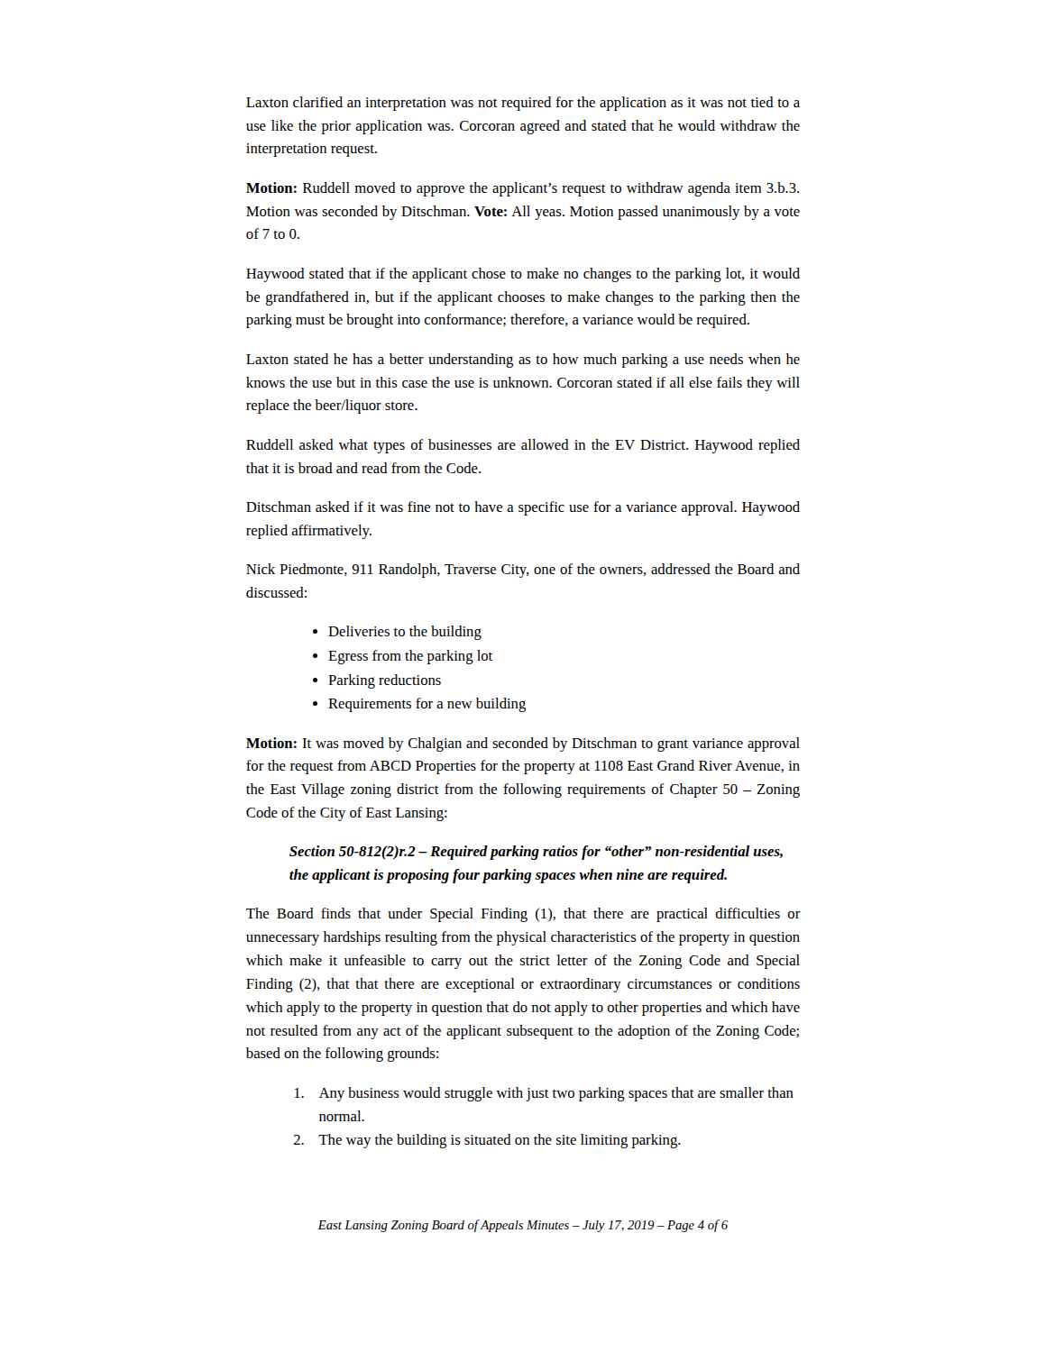Laxton clarified an interpretation was not required for the application as it was not tied to a use like the prior application was. Corcoran agreed and stated that he would withdraw the interpretation request.
Motion: Ruddell moved to approve the applicant’s request to withdraw agenda item 3.b.3. Motion was seconded by Ditschman. Vote: All yeas. Motion passed unanimously by a vote of 7 to 0.
Haywood stated that if the applicant chose to make no changes to the parking lot, it would be grandfathered in, but if the applicant chooses to make changes to the parking then the parking must be brought into conformance; therefore, a variance would be required.
Laxton stated he has a better understanding as to how much parking a use needs when he knows the use but in this case the use is unknown. Corcoran stated if all else fails they will replace the beer/liquor store.
Ruddell asked what types of businesses are allowed in the EV District. Haywood replied that it is broad and read from the Code.
Ditschman asked if it was fine not to have a specific use for a variance approval. Haywood replied affirmatively.
Nick Piedmonte, 911 Randolph, Traverse City, one of the owners, addressed the Board and discussed:
Deliveries to the building
Egress from the parking lot
Parking reductions
Requirements for a new building
Motion: It was moved by Chalgian and seconded by Ditschman to grant variance approval for the request from ABCD Properties for the property at 1108 East Grand River Avenue, in the East Village zoning district from the following requirements of Chapter 50 – Zoning Code of the City of East Lansing:
Section 50-812(2)r.2 – Required parking ratios for “other” non-residential uses,
the applicant is proposing four parking spaces when nine are required.
The Board finds that under Special Finding (1), that there are practical difficulties or unnecessary hardships resulting from the physical characteristics of the property in question which make it unfeasible to carry out the strict letter of the Zoning Code and Special Finding (2), that that there are exceptional or extraordinary circumstances or conditions which apply to the property in question that do not apply to other properties and which have not resulted from any act of the applicant subsequent to the adoption of the Zoning Code; based on the following grounds:
Any business would struggle with just two parking spaces that are smaller than normal.
The way the building is situated on the site limiting parking.
East Lansing Zoning Board of Appeals Minutes – July 17, 2019 – Page 4 of 6